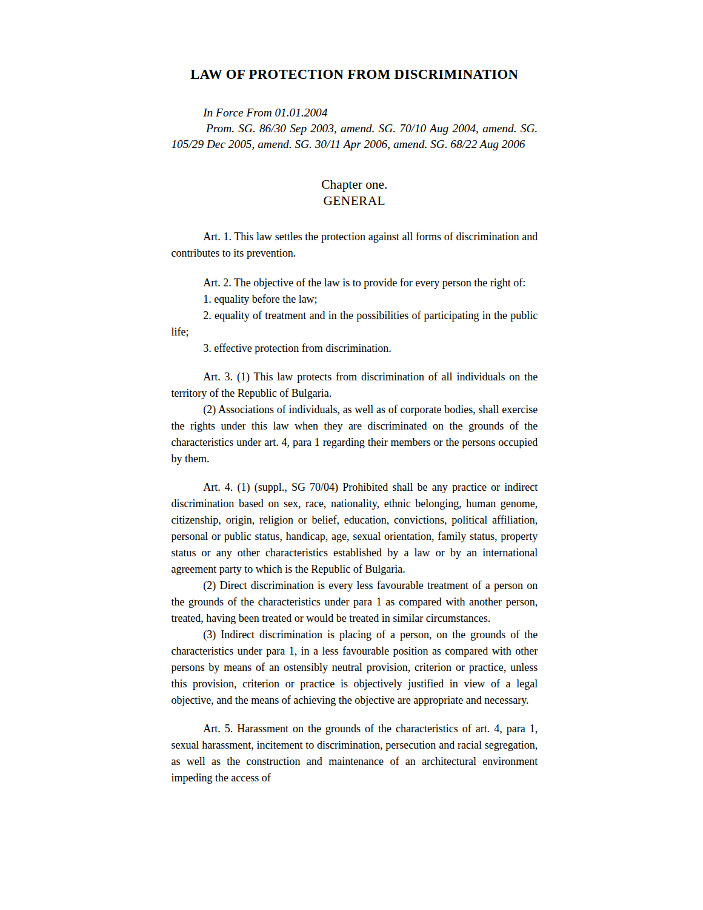LAW OF PROTECTION FROM DISCRIMINATION
In Force From 01.01.2004
Prom. SG. 86/30 Sep 2003, amend. SG. 70/10 Aug 2004, amend. SG. 105/29 Dec 2005, amend. SG. 30/11 Apr 2006, amend. SG. 68/22 Aug 2006
Chapter one. GENERAL
Art. 1. This law settles the protection against all forms of discrimination and contributes to its prevention.
Art. 2. The objective of the law is to provide for every person the right of:
1. equality before the law;
2. equality of treatment and in the possibilities of participating in the public life;
3. effective protection from discrimination.
Art. 3. (1) This law protects from discrimination of all individuals on the territory of the Republic of Bulgaria.
(2) Associations of individuals, as well as of corporate bodies, shall exercise the rights under this law when they are discriminated on the grounds of the characteristics under art. 4, para 1 regarding their members or the persons occupied by them.
Art. 4. (1) (suppl., SG 70/04) Prohibited shall be any practice or indirect discrimination based on sex, race, nationality, ethnic belonging, human genome, citizenship, origin, religion or belief, education, convictions, political affiliation, personal or public status, handicap, age, sexual orientation, family status, property status or any other characteristics established by a law or by an international agreement party to which is the Republic of Bulgaria.
(2) Direct discrimination is every less favourable treatment of a person on the grounds of the characteristics under para 1 as compared with another person, treated, having been treated or would be treated in similar circumstances.
(3) Indirect discrimination is placing of a person, on the grounds of the characteristics under para 1, in a less favourable position as compared with other persons by means of an ostensibly neutral provision, criterion or practice, unless this provision, criterion or practice is objectively justified in view of a legal objective, and the means of achieving the objective are appropriate and necessary.
Art. 5. Harassment on the grounds of the characteristics of art. 4, para 1, sexual harassment, incitement to discrimination, persecution and racial segregation, as well as the construction and maintenance of an architectural environment impeding the access of